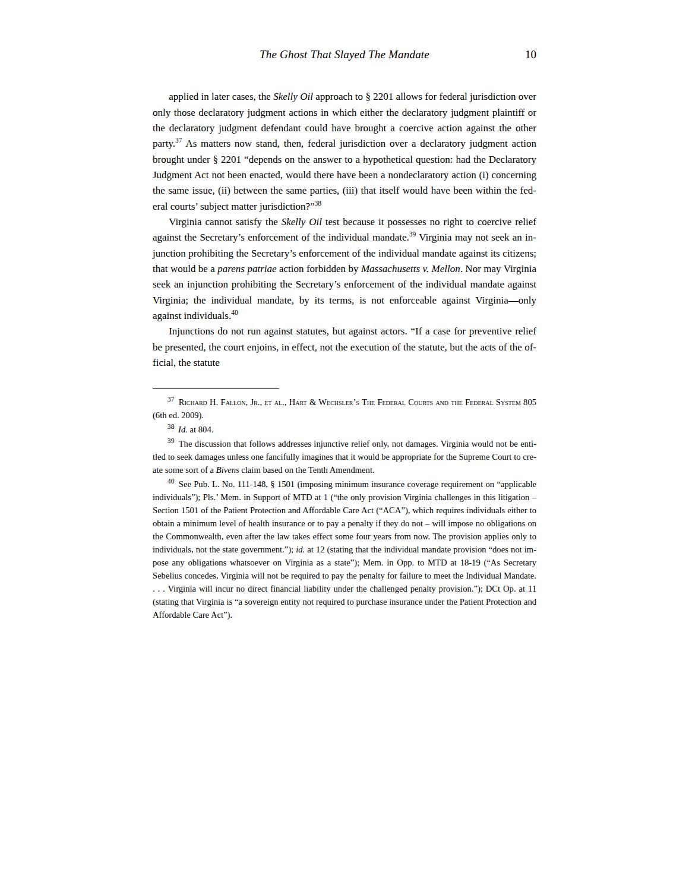The Ghost That Slayed The Mandate 10
applied in later cases, the Skelly Oil approach to § 2201 allows for federal jurisdiction over only those declaratory judgment actions in which either the declaratory judgment plaintiff or the declaratory judgment defendant could have brought a coercive action against the other party.37 As matters now stand, then, federal jurisdiction over a declaratory judgment action brought under § 2201 “depends on the answer to a hypothetical question: had the Declaratory Judgment Act not been enacted, would there have been a nondeclaratory action (i) concerning the same issue, (ii) between the same parties, (iii) that itself would have been within the federal courts’ subject matter jurisdiction?”38
Virginia cannot satisfy the Skelly Oil test because it possesses no right to coercive relief against the Secretary’s enforcement of the individual mandate.39 Virginia may not seek an injunction prohibiting the Secretary’s enforcement of the individual mandate against its citizens; that would be a parens patriae action forbidden by Massachusetts v. Mellon. Nor may Virginia seek an injunction prohibiting the Secretary’s enforcement of the individual mandate against Virginia; the individual mandate, by its terms, is not enforceable against Virginia—only against individuals.40
Injunctions do not run against statutes, but against actors. “If a case for preventive relief be presented, the court enjoins, in effect, not the execution of the statute, but the acts of the official, the statute
37 Richard H. Fallon, Jr., et al., Hart & Wechsler’s The Federal Courts and the Federal System 805 (6th ed. 2009).
38 Id. at 804.
39 The discussion that follows addresses injunctive relief only, not damages. Virginia would not be entitled to seek damages unless one fancifully imagines that it would be appropriate for the Supreme Court to create some sort of a Bivens claim based on the Tenth Amendment.
40 See Pub. L. No. 111-148, § 1501 (imposing minimum insurance coverage requirement on “applicable individuals”); Pls.’ Mem. in Support of MTD at 1 (“the only provision Virginia challenges in this litigation – Section 1501 of the Patient Protection and Affordable Care Act (“ACA”), which requires individuals either to obtain a minimum level of health insurance or to pay a penalty if they do not – will impose no obligations on the Commonwealth, even after the law takes effect some four years from now. The provision applies only to individuals, not the state government.”); id. at 12 (stating that the individual mandate provision “does not impose any obligations whatsoever on Virginia as a state”); Mem. in Opp. to MTD at 18-19 (“As Secretary Sebelius concedes, Virginia will not be required to pay the penalty for failure to meet the Individual Mandate. . . . Virginia will incur no direct financial liability under the challenged penalty provision.”); DCt Op. at 11 (stating that Virginia is “a sovereign entity not required to purchase insurance under the Patient Protection and Affordable Care Act”).